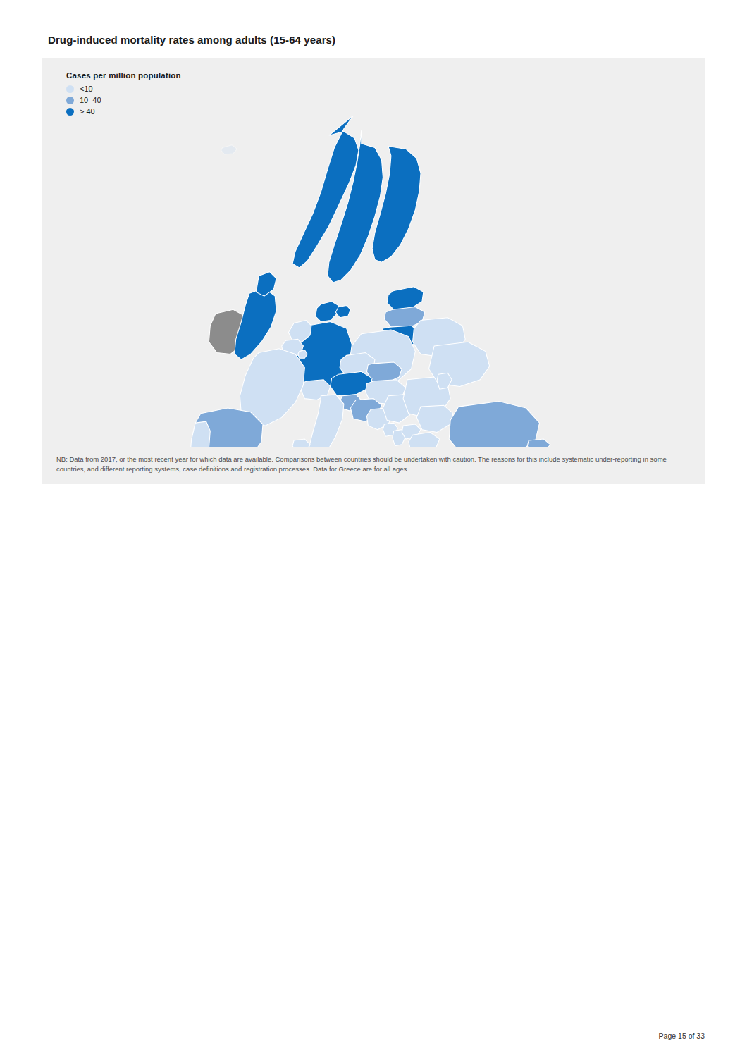Drug-induced mortality rates among adults (15-64 years)
Cases per million population
<10
10–40
> 40
NB: Data from 2017, or the most recent year for which data are available. Comparisons between countries should be undertaken with caution. The reasons for this include systematic under-reporting in some countries, and different reporting systems, case definitions and registration processes. Data for Greece are for all ages.
Page 15 of 33